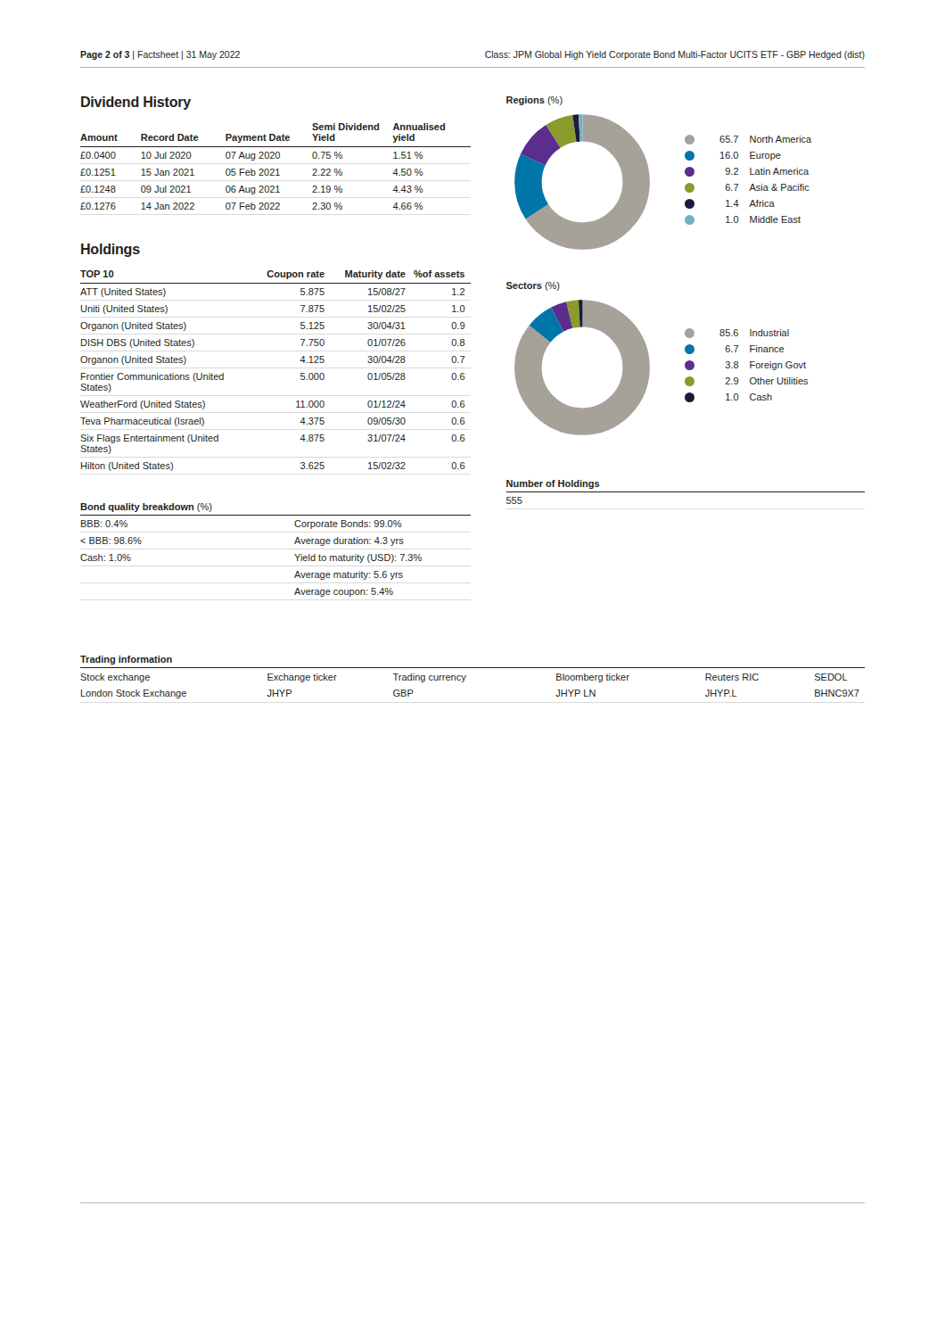Page 2 of 3 | Factsheet | 31 May 2022
Class: JPM Global High Yield Corporate Bond Multi-Factor UCITS ETF - GBP Hedged (dist)
Dividend History
| Amount | Record Date | Payment Date | Semi Dividend Yield | Annualised yield |
| --- | --- | --- | --- | --- |
| £0.0400 | 10 Jul 2020 | 07 Aug 2020 | 0.75 % | 1.51 % |
| £0.1251 | 15 Jan 2021 | 05 Feb 2021 | 2.22 % | 4.50 % |
| £0.1248 | 09 Jul 2021 | 06 Aug 2021 | 2.19 % | 4.43 % |
| £0.1276 | 14 Jan 2022 | 07 Feb 2022 | 2.30 % | 4.66 % |
Holdings
| TOP 10 | Coupon rate | Maturity date | %of assets |
| --- | --- | --- | --- |
| ATT (United States) | 5.875 | 15/08/27 | 1.2 |
| Uniti (United States) | 7.875 | 15/02/25 | 1.0 |
| Organon (United States) | 5.125 | 30/04/31 | 0.9 |
| DISH DBS (United States) | 7.750 | 01/07/26 | 0.8 |
| Organon (United States) | 4.125 | 30/04/28 | 0.7 |
| Frontier Communications (United States) | 5.000 | 01/05/28 | 0.6 |
| WeatherFord (United States) | 11.000 | 01/12/24 | 0.6 |
| Teva Pharmaceutical (Israel) | 4.375 | 09/05/30 | 0.6 |
| Six Flags Entertainment (United States) | 4.875 | 31/07/24 | 0.6 |
| Hilton (United States) | 3.625 | 15/02/32 | 0.6 |
Bond quality breakdown (%)
| BBB: 0.4% | Corporate Bonds: 99.0% |
| < BBB: 98.6% | Average duration: 4.3 yrs |
| Cash: 1.0% | Yield to maturity (USD): 7.3% |
| | Average maturity: 5.6 yrs |
| | Average coupon: 5.4% |
Regions (%)
65.7 North America
16.0 Europe
9.2 Latin America
6.7 Asia & Pacific
1.4 Africa
1.0 Middle East
Sectors (%)
85.6 Industrial
6.7 Finance
3.8 Foreign Govt
2.9 Other Utilities
1.0 Cash
Number of Holdings
555
Trading information
| Stock exchange | Exchange ticker | Trading currency | Bloomberg ticker | Reuters RIC | SEDOL |
| London Stock Exchange | JHYP | GBP | JHYP LN | JHYP.L | BHNC9X7 |